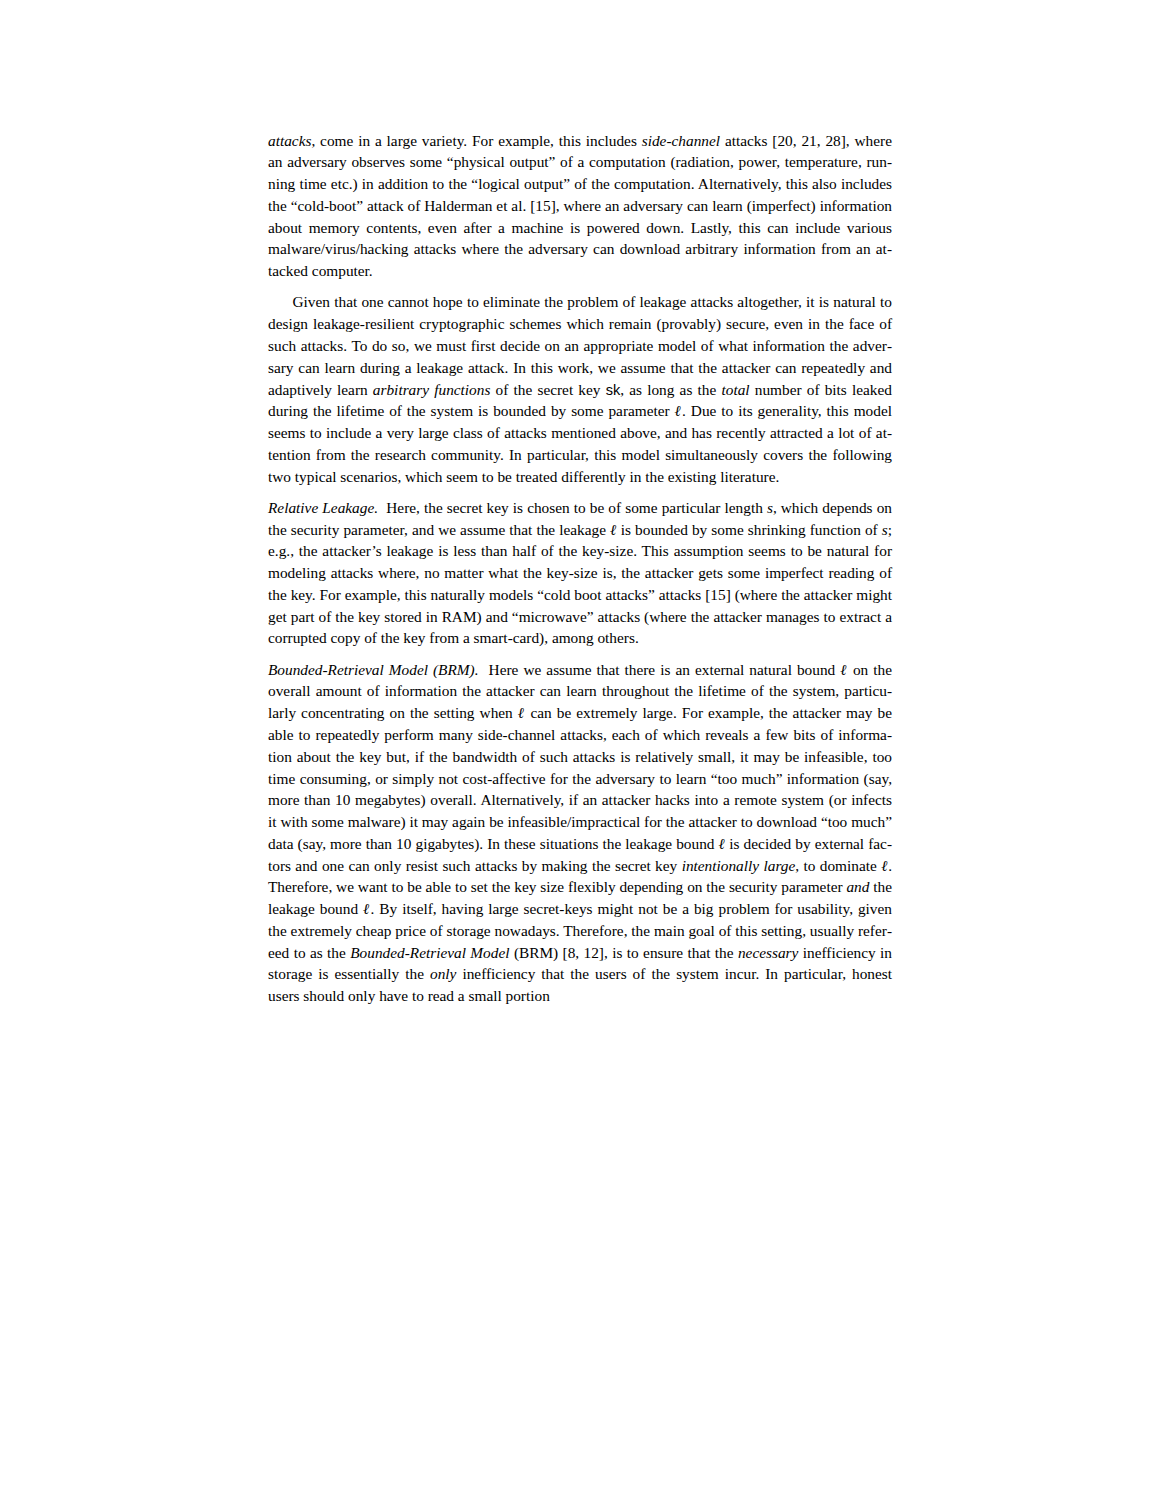attacks, come in a large variety. For example, this includes side-channel attacks [20, 21, 28], where an adversary observes some “physical output” of a computation (radiation, power, temperature, running time etc.) in addition to the “logical output” of the computation. Alternatively, this also includes the “cold-boot” attack of Halderman et al. [15], where an adversary can learn (imperfect) information about memory contents, even after a machine is powered down. Lastly, this can include various malware/virus/hacking attacks where the adversary can download arbitrary information from an attacked computer.
Given that one cannot hope to eliminate the problem of leakage attacks altogether, it is natural to design leakage-resilient cryptographic schemes which remain (provably) secure, even in the face of such attacks. To do so, we must first decide on an appropriate model of what information the adversary can learn during a leakage attack. In this work, we assume that the attacker can repeatedly and adaptively learn arbitrary functions of the secret key sk, as long as the total number of bits leaked during the lifetime of the system is bounded by some parameter ℓ. Due to its generality, this model seems to include a very large class of attacks mentioned above, and has recently attracted a lot of attention from the research community. In particular, this model simultaneously covers the following two typical scenarios, which seem to be treated differently in the existing literature.
Relative Leakage. Here, the secret key is chosen to be of some particular length s, which depends on the security parameter, and we assume that the leakage ℓ is bounded by some shrinking function of s; e.g., the attacker’s leakage is less than half of the key-size. This assumption seems to be natural for modeling attacks where, no matter what the key-size is, the attacker gets some imperfect reading of the key. For example, this naturally models “cold boot attacks” attacks [15] (where the attacker might get part of the key stored in RAM) and “microwave” attacks (where the attacker manages to extract a corrupted copy of the key from a smart-card), among others.
Bounded-Retrieval Model (BRM). Here we assume that there is an external natural bound ℓ on the overall amount of information the attacker can learn throughout the lifetime of the system, particularly concentrating on the setting when ℓ can be extremely large. For example, the attacker may be able to repeatedly perform many side-channel attacks, each of which reveals a few bits of information about the key but, if the bandwidth of such attacks is relatively small, it may be infeasible, too time consuming, or simply not cost-affective for the adversary to learn “too much” information (say, more than 10 megabytes) overall. Alternatively, if an attacker hacks into a remote system (or infects it with some malware) it may again be infeasible/impractical for the attacker to download “too much” data (say, more than 10 gigabytes). In these situations the leakage bound ℓ is decided by external factors and one can only resist such attacks by making the secret key intentionally large, to dominate ℓ. Therefore, we want to be able to set the key size flexibly depending on the security parameter and the leakage bound ℓ. By itself, having large secret-keys might not be a big problem for usability, given the extremely cheap price of storage nowadays. Therefore, the main goal of this setting, usually refereed to as the Bounded-Retrieval Model (BRM) [8, 12], is to ensure that the necessary inefficiency in storage is essentially the only inefficiency that the users of the system incur. In particular, honest users should only have to read a small portion